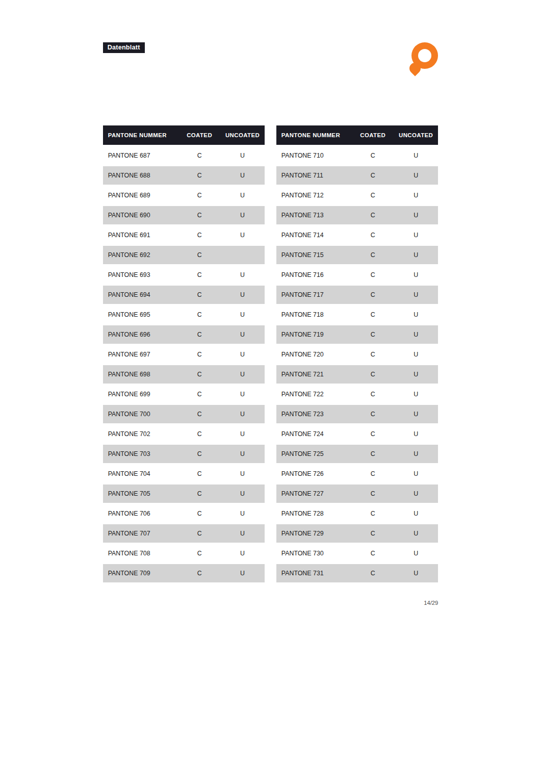Datenblatt
| Pantone Nummer | Coated | Uncoated |
| --- | --- | --- |
| PANTONE 687 | C | U |
| PANTONE 688 | C | U |
| PANTONE 689 | C | U |
| PANTONE 690 | C | U |
| PANTONE 691 | C | U |
| PANTONE 692 | C | |
| PANTONE 693 | C | U |
| PANTONE 694 | C | U |
| PANTONE 695 | C | U |
| PANTONE 696 | C | U |
| PANTONE 697 | C | U |
| PANTONE 698 | C | U |
| PANTONE 699 | C | U |
| PANTONE 700 | C | U |
| PANTONE 702 | C | U |
| PANTONE 703 | C | U |
| PANTONE 704 | C | U |
| PANTONE 705 | C | U |
| PANTONE 706 | C | U |
| PANTONE 707 | C | U |
| PANTONE 708 | C | U |
| PANTONE 709 | C | U |
| Pantone Nummer | Coated | Uncoated |
| --- | --- | --- |
| PANTONE 710 | C | U |
| PANTONE 711 | C | U |
| PANTONE 712 | C | U |
| PANTONE 713 | C | U |
| PANTONE 714 | C | U |
| PANTONE 715 | C | U |
| PANTONE 716 | C | U |
| PANTONE 717 | C | U |
| PANTONE 718 | C | U |
| PANTONE 719 | C | U |
| PANTONE 720 | C | U |
| PANTONE 721 | C | U |
| PANTONE 722 | C | U |
| PANTONE 723 | C | U |
| PANTONE 724 | C | U |
| PANTONE 725 | C | U |
| PANTONE 726 | C | U |
| PANTONE 727 | C | U |
| PANTONE 728 | C | U |
| PANTONE 729 | C | U |
| PANTONE 730 | C | U |
| PANTONE 731 | C | U |
14/29